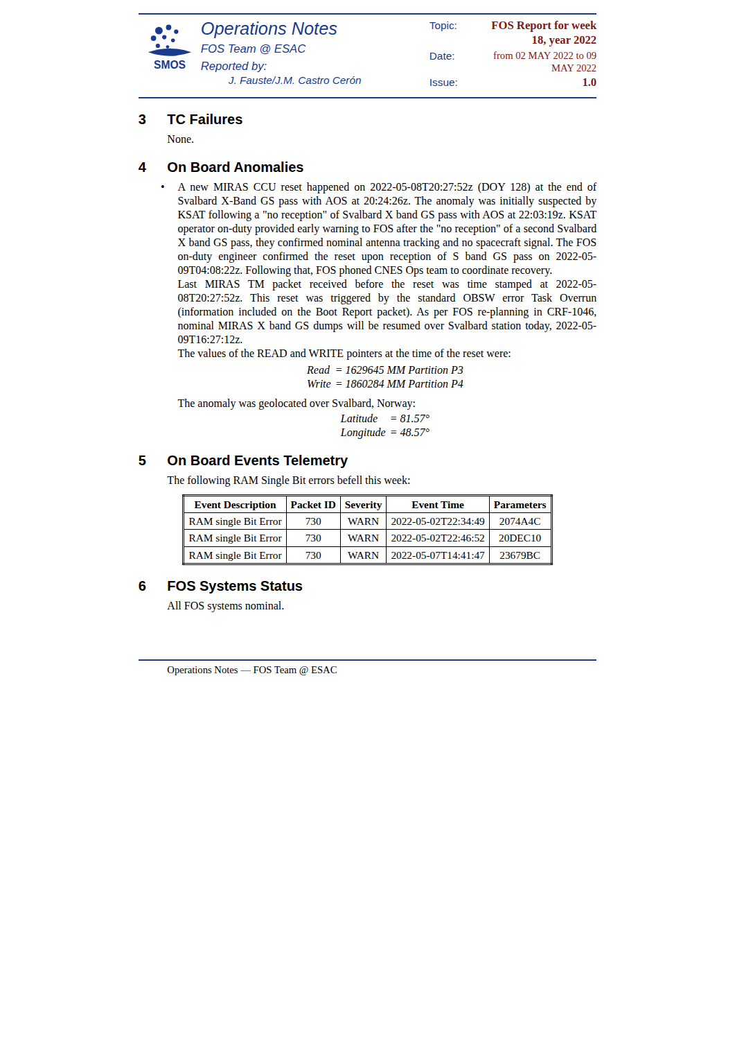| SMOS | Operations Notes | / Topic: / FOS Report for week 18, year 2022 / / Date: / from 02 MAY 2022 to 09 MAY 2022 / / Issue: / 1.0 / |
| FOS Team @ ESAC |
| Reported by: J. Fauste/J.M. Castro Cerón |
3 TC Failures
None.
4 On Board Anomalies
A new MIRAS CCU reset happened on 2022-05-08T20:27:52z (DOY 128) at the end of Svalbard X-Band GS pass with AOS at 20:24:26z. The anomaly was initially suspected by KSAT following a "no reception" of Svalbard X band GS pass with AOS at 22:03:19z. KSAT operator on-duty provided early warning to FOS after the "no reception" of a second Svalbard X band GS pass, they confirmed nominal antenna tracking and no spacecraft signal. The FOS on-duty engineer confirmed the reset upon reception of S band GS pass on 2022-05-09T04:08:22z. Following that, FOS phoned CNES Ops team to coordinate recovery.
Last MIRAS TM packet received before the reset was time stamped at 2022-05-08T20:27:52z. This reset was triggered by the standard OBSW error Task Overrun (information included on the Boot Report packet). As per FOS re-planning in CRF-1046, nominal MIRAS X band GS dumps will be resumed over Svalbard station today, 2022-05-09T16:27:12z.
The values of the READ and WRITE pointers at the time of the reset were:
| Read | = 1629645 MM Partition P3 |
| Write | = 1860284 MM Partition P4 |
The anomaly was geolocated over Svalbard, Norway:
| Latitude | = 81.57° |
| Longitude | = 48.57° |
5 On Board Events Telemetry
The following RAM Single Bit errors befell this week:
| Event Description | Packet ID | Severity | Event Time | Parameters |
| --- | --- | --- | --- | --- |
| RAM single Bit Error | 730 | WARN | 2022-05-02T22:34:49 | 2074A4C |
| RAM single Bit Error | 730 | WARN | 2022-05-02T22:46:52 | 20DEC10 |
| RAM single Bit Error | 730 | WARN | 2022-05-07T14:41:47 | 23679BC |
6 FOS Systems Status
All FOS systems nominal.
Operations Notes — FOS Team @ ESAC